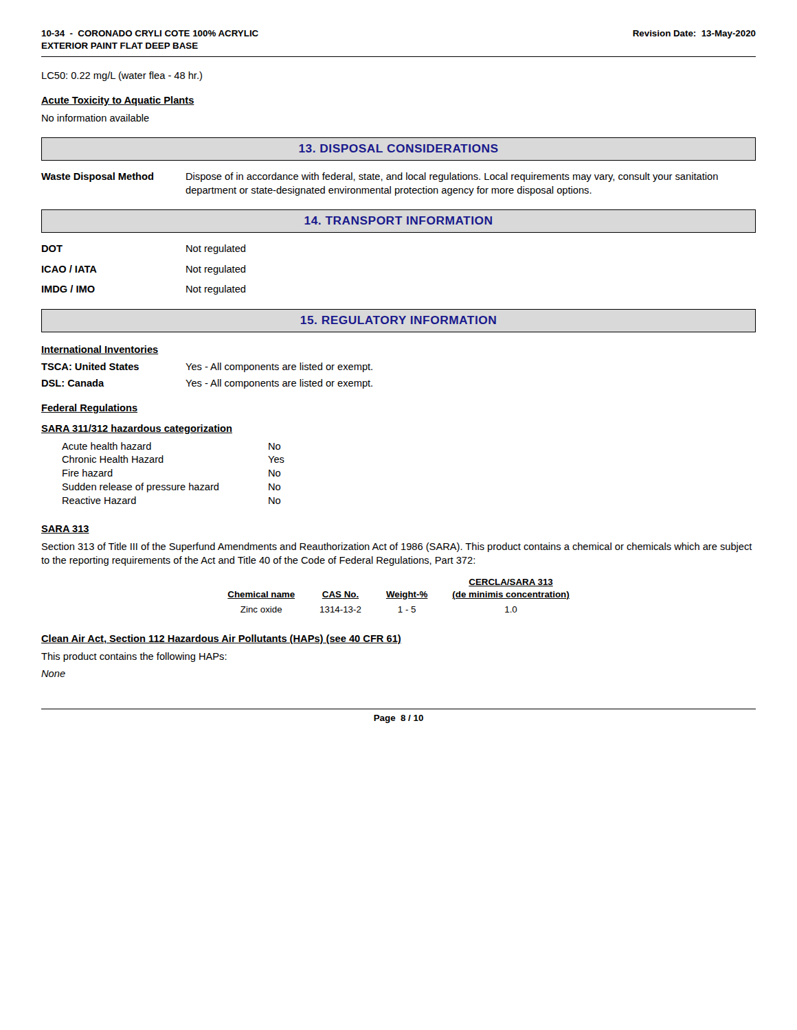10-34 - CORONADO CRYLI COTE 100% ACRYLIC
EXTERIOR PAINT FLAT DEEP BASE
Revision Date: 13-May-2020
LC50: 0.22 mg/L (water flea - 48 hr.)
Acute Toxicity to Aquatic Plants
No information available
13. DISPOSAL CONSIDERATIONS
Waste Disposal Method
Dispose of in accordance with federal, state, and local regulations. Local requirements may vary, consult your sanitation department or state-designated environmental protection agency for more disposal options.
14. TRANSPORT INFORMATION
DOT
Not regulated
ICAO / IATA
Not regulated
IMDG / IMO
Not regulated
15. REGULATORY INFORMATION
International Inventories
TSCA: United States
Yes - All components are listed or exempt.
DSL: Canada
Yes - All components are listed or exempt.
Federal Regulations
SARA 311/312 hazardous categorization
Acute health hazard No
Chronic Health Hazard Yes
Fire hazard No
Sudden release of pressure hazard No
Reactive Hazard No
SARA 313
Section 313 of Title III of the Superfund Amendments and Reauthorization Act of 1986 (SARA). This product contains a chemical or chemicals which are subject to the reporting requirements of the Act and Title 40 of the Code of Federal Regulations, Part 372:
| Chemical name | CAS No. | Weight-% | CERCLA/SARA 313 (de minimis concentration) |
| --- | --- | --- | --- |
| Zinc oxide | 1314-13-2 | 1 - 5 | 1.0 |
Clean Air Act, Section 112 Hazardous Air Pollutants (HAPs) (see 40 CFR 61)
This product contains the following HAPs:
None
Page 8 / 10